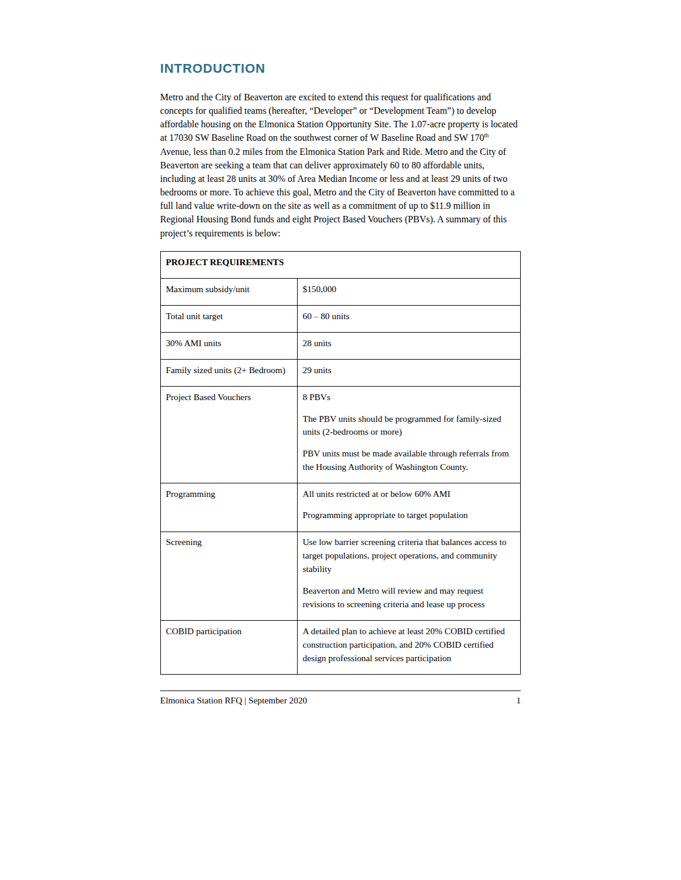INTRODUCTION
Metro and the City of Beaverton are excited to extend this request for qualifications and concepts for qualified teams (hereafter, “Developer” or “Development Team”) to develop affordable housing on the Elmonica Station Opportunity Site. The 1.07-acre property is located at 17030 SW Baseline Road on the southwest corner of W Baseline Road and SW 170th Avenue, less than 0.2 miles from the Elmonica Station Park and Ride. Metro and the City of Beaverton are seeking a team that can deliver approximately 60 to 80 affordable units, including at least 28 units at 30% of Area Median Income or less and at least 29 units of two bedrooms or more. To achieve this goal, Metro and the City of Beaverton have committed to a full land value write-down on the site as well as a commitment of up to $11.9 million in Regional Housing Bond funds and eight Project Based Vouchers (PBVs). A summary of this project’s requirements is below:
| PROJECT REQUIREMENTS |
| --- |
| Maximum subsidy/unit | $150,000 |
| Total unit target | 60 – 80 units |
| 30% AMI units | 28 units |
| Family sized units (2+ Bedroom) | 29 units |
| Project Based Vouchers | 8 PBVs The PBV units should be programmed for family-sized units (2-bedrooms or more) PBV units must be made available through referrals from the Housing Authority of Washington County. |
| Programming | All units restricted at or below 60% AMI Programming appropriate to target population |
| Screening | Use low barrier screening criteria that balances access to target populations, project operations, and community stability Beaverton and Metro will review and may request revisions to screening criteria and lease up process |
| COBID participation | A detailed plan to achieve at least 20% COBID certified construction participation, and 20% COBID certified design professional services participation |
Elmonica Station RFQ | September 2020 1